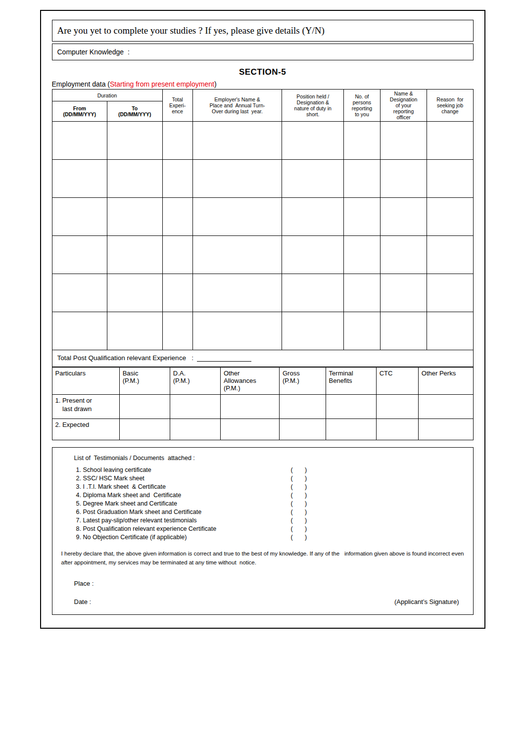Are you yet to complete your studies ? If yes, please give details (Y/N)
Computer Knowledge :
SECTION-5
Employment data (Starting from present employment)
| Duration | Total Experi- ence | Employer's Name & Place and Annual Turn- Over during last year. | Position held / Designation & nature of duty in short. | No. of persons reporting to you | Name & Designation of your reporting officer | Reason for seeking job change |
| --- | --- | --- | --- | --- | --- | --- |
| From (DD/MM/YYY) | To (DD/MM/YYY) |
Total Post Qualification relevant Experience :
| Particulars | Basic (P.M.) | D.A. (P.M.) | Other Allowances (P.M.) | Gross (P.M.) | Terminal Benefits | CTC | Other Perks |
| --- | --- | --- | --- | --- | --- | --- | --- |
| 1. Present or last drawn | | | | | | | |
| 2. Expected | | | | | | | |
List of Testimonials / Documents attached :
School leaving certificate ( )
SSC/ HSC Mark sheet ( )
I .T.I. Mark sheet & Certificate ( )
Diploma Mark sheet and Certificate ( )
Degree Mark sheet and Certificate ( )
Post Graduation Mark sheet and Certificate ( )
Latest pay-slip/other relevant testimonials ( )
Post Qualification relevant experience Certificate ( )
No Objection Certificate (if applicable) ( )
I hereby declare that, the above given information is correct and true to the best of my knowledge. If any of the information given above is found incorrect even after appointment, my services may be terminated at any time without notice.
Place :
Date : (Applicant’s Signature)